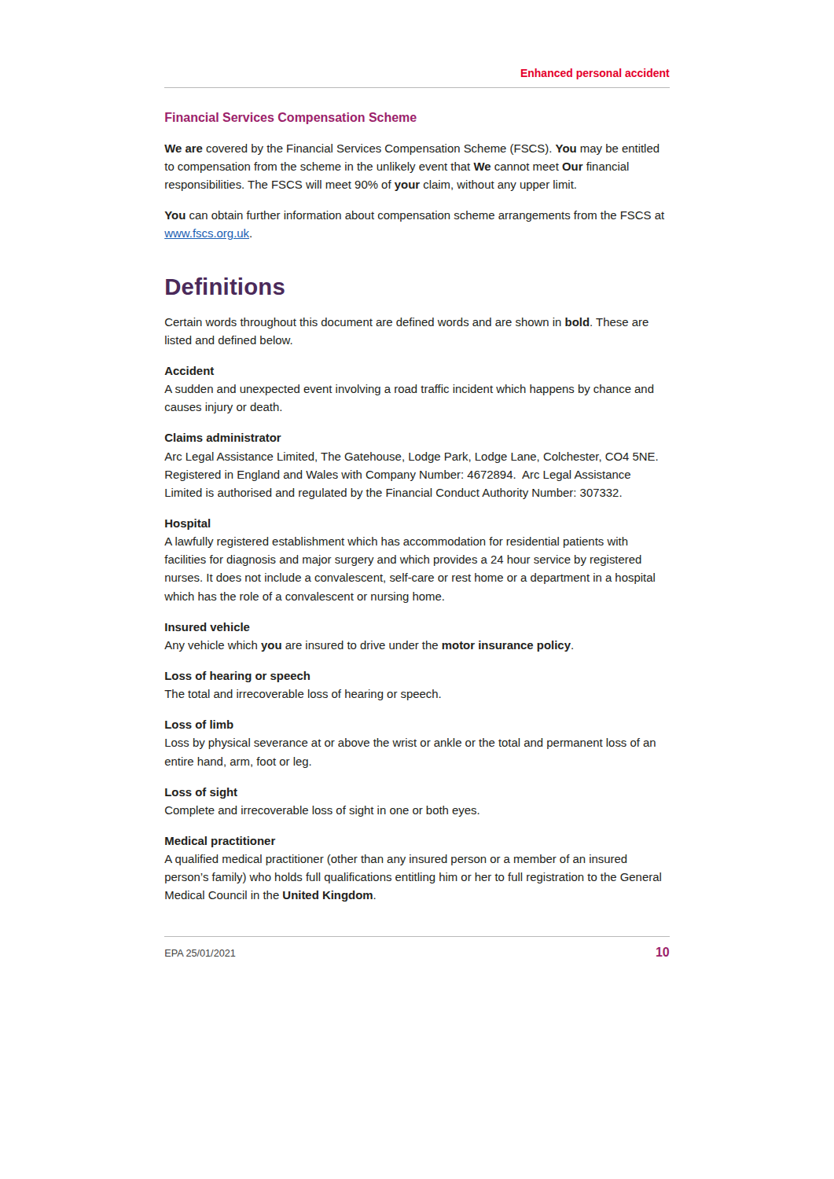Enhanced personal accident
Financial Services Compensation Scheme
We are covered by the Financial Services Compensation Scheme (FSCS). You may be entitled to compensation from the scheme in the unlikely event that We cannot meet Our financial responsibilities. The FSCS will meet 90% of your claim, without any upper limit.
You can obtain further information about compensation scheme arrangements from the FSCS at www.fscs.org.uk.
Definitions
Certain words throughout this document are defined words and are shown in bold. These are listed and defined below.
Accident
A sudden and unexpected event involving a road traffic incident which happens by chance and causes injury or death.
Claims administrator
Arc Legal Assistance Limited, The Gatehouse, Lodge Park, Lodge Lane, Colchester, CO4 5NE. Registered in England and Wales with Company Number: 4672894. Arc Legal Assistance Limited is authorised and regulated by the Financial Conduct Authority Number: 307332.
Hospital
A lawfully registered establishment which has accommodation for residential patients with facilities for diagnosis and major surgery and which provides a 24 hour service by registered nurses. It does not include a convalescent, self-care or rest home or a department in a hospital which has the role of a convalescent or nursing home.
Insured vehicle
Any vehicle which you are insured to drive under the motor insurance policy.
Loss of hearing or speech
The total and irrecoverable loss of hearing or speech.
Loss of limb
Loss by physical severance at or above the wrist or ankle or the total and permanent loss of an entire hand, arm, foot or leg.
Loss of sight
Complete and irrecoverable loss of sight in one or both eyes.
Medical practitioner
A qualified medical practitioner (other than any insured person or a member of an insured person’s family) who holds full qualifications entitling him or her to full registration to the General Medical Council in the United Kingdom.
EPA 25/01/2021
10